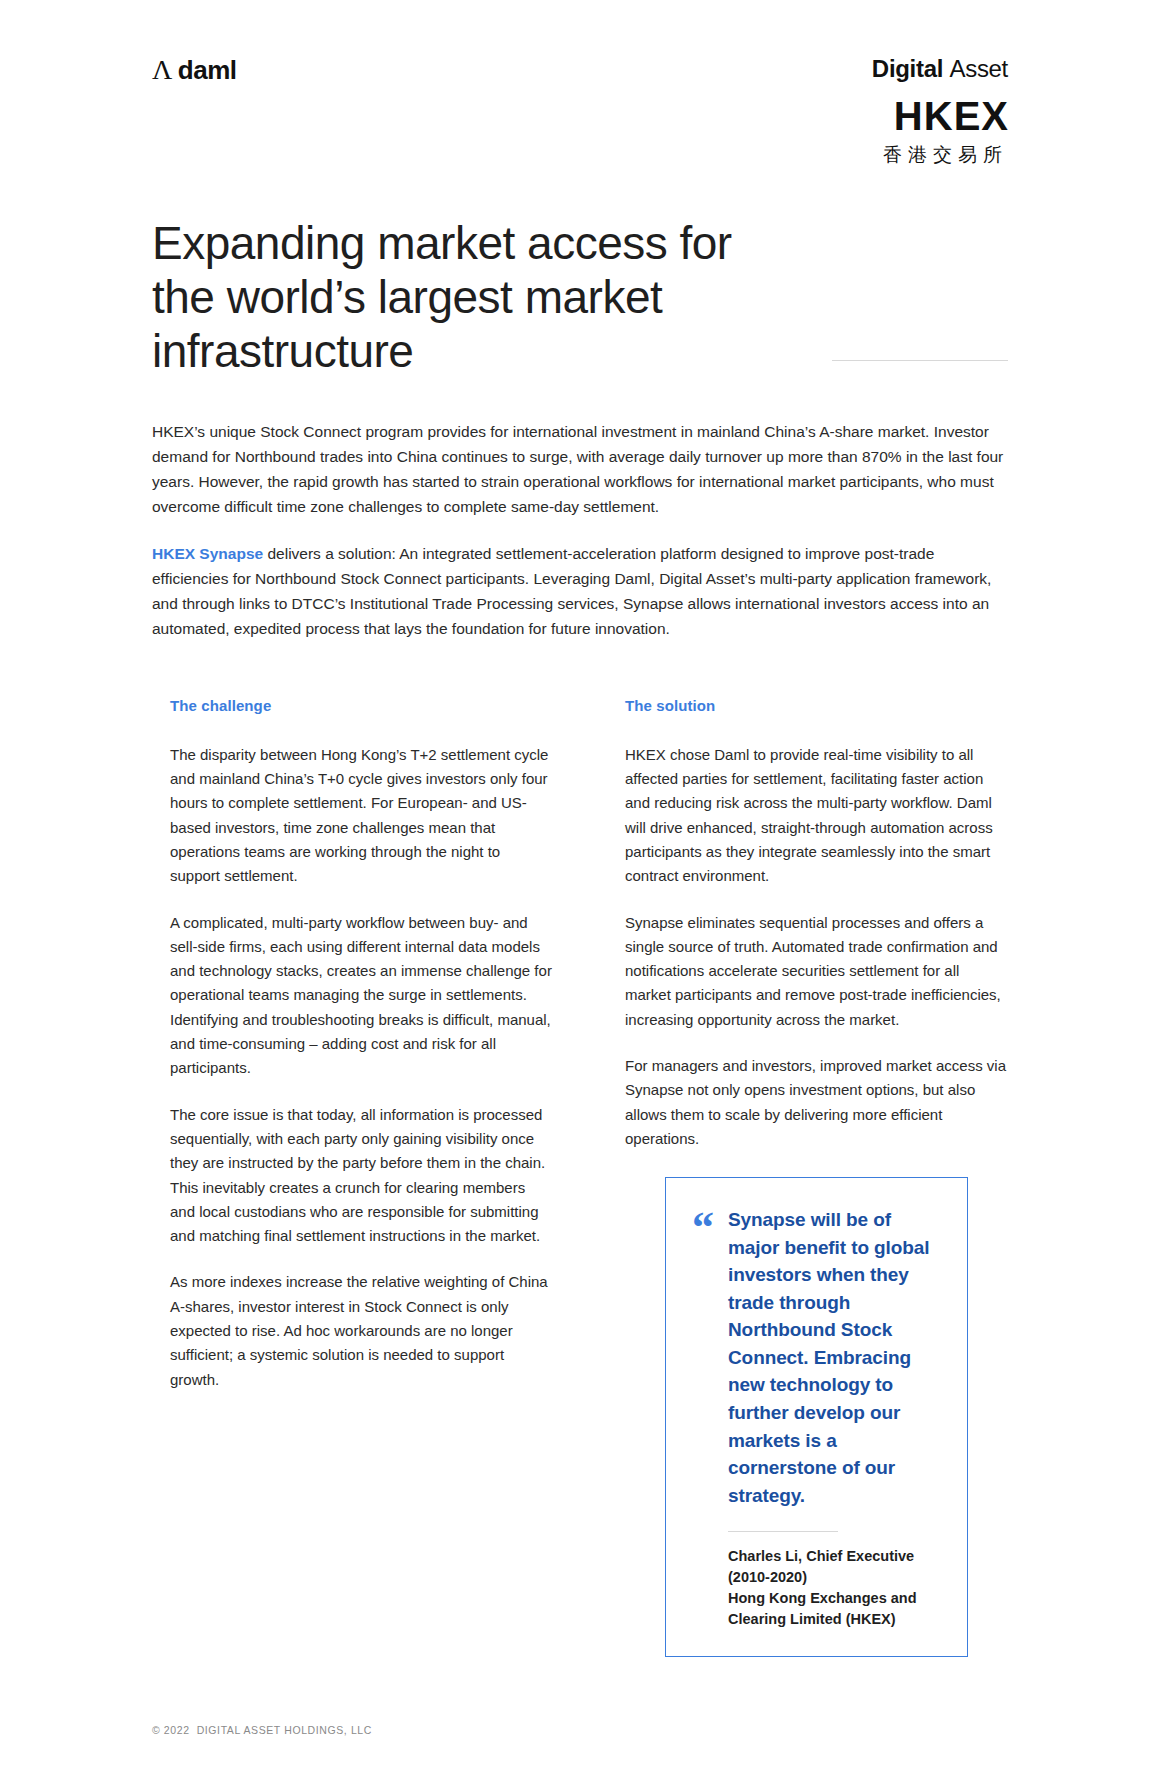Λdaml
Digital Asset
HKEX
香港交易所
Expanding market access for the world’s largest market infrastructure
HKEX’s unique Stock Connect program provides for international investment in mainland China’s A-share market. Investor demand for Northbound trades into China continues to surge, with average daily turnover up more than 870% in the last four years. However, the rapid growth has started to strain operational workflows for international market participants, who must overcome difficult time zone challenges to complete same-day settlement.
HKEX Synapse delivers a solution: An integrated settlement-acceleration platform designed to improve post-trade efficiencies for Northbound Stock Connect participants. Leveraging Daml, Digital Asset’s multi-party application framework, and through links to DTCC’s Institutional Trade Processing services, Synapse allows international investors access into an automated, expedited process that lays the foundation for future innovation.
The challenge
The disparity between Hong Kong’s T+2 settlement cycle and mainland China’s T+0 cycle gives investors only four hours to complete settlement. For European- and US-based investors, time zone challenges mean that operations teams are working through the night to support settlement.
A complicated, multi-party workflow between buy- and sell-side firms, each using different internal data models and technology stacks, creates an immense challenge for operational teams managing the surge in settlements. Identifying and troubleshooting breaks is difficult, manual, and time-consuming – adding cost and risk for all participants.
The core issue is that today, all information is processed sequentially, with each party only gaining visibility once they are instructed by the party before them in the chain. This inevitably creates a crunch for clearing members and local custodians who are responsible for submitting and matching final settlement instructions in the market.
As more indexes increase the relative weighting of China A-shares, investor interest in Stock Connect is only expected to rise. Ad hoc workarounds are no longer sufficient; a systemic solution is needed to support growth.
The solution
HKEX chose Daml to provide real-time visibility to all affected parties for settlement, facilitating faster action and reducing risk across the multi-party workflow. Daml will drive enhanced, straight-through automation across participants as they integrate seamlessly into the smart contract environment.
Synapse eliminates sequential processes and offers a single source of truth. Automated trade confirmation and notifications accelerate securities settlement for all market participants and remove post-trade inefficiencies, increasing opportunity across the market.
For managers and investors, improved market access via Synapse not only opens investment options, but also allows them to scale by delivering more efficient operations.
“
Synapse will be of major benefit to global investors when they trade through Northbound Stock Connect. Embracing new technology to further develop our markets is a cornerstone of our strategy.
Charles Li, Chief Executive (2010-2020)
Hong Kong Exchanges and Clearing Limited (HKEX)
© 2022 Digital Asset Holdings, LLC